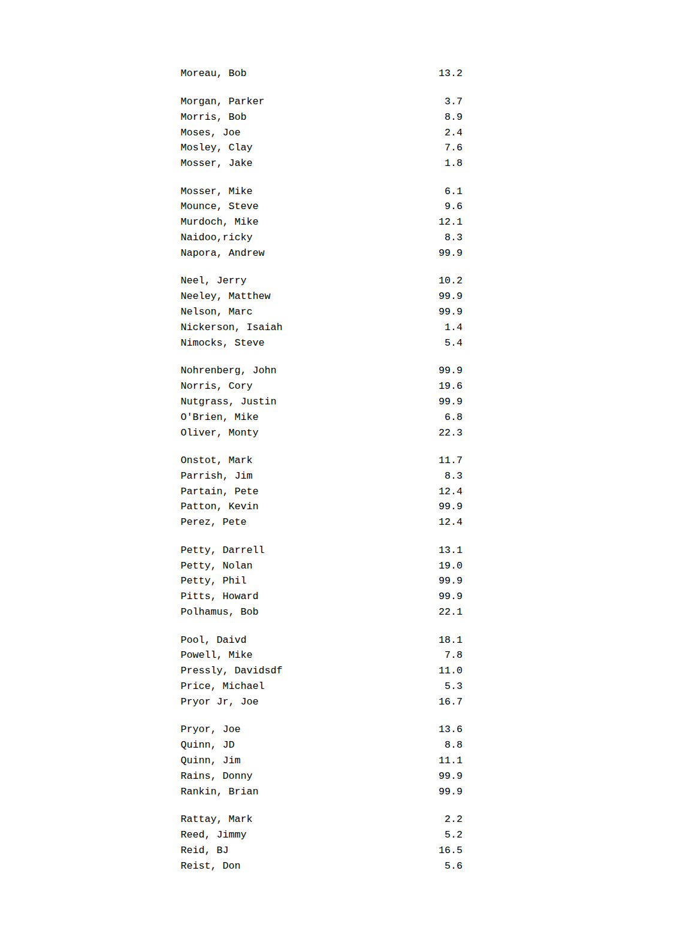| Moreau, Bob | 13.2 |
| Morgan, Parker | 3.7 |
| Morris, Bob | 8.9 |
| Moses, Joe | 2.4 |
| Mosley, Clay | 7.6 |
| Mosser, Jake | 1.8 |
| Mosser, Mike | 6.1 |
| Mounce, Steve | 9.6 |
| Murdoch, Mike | 12.1 |
| Naidoo,ricky | 8.3 |
| Napora, Andrew | 99.9 |
| Neel, Jerry | 10.2 |
| Neeley, Matthew | 99.9 |
| Nelson, Marc | 99.9 |
| Nickerson, Isaiah | 1.4 |
| Nimocks, Steve | 5.4 |
| Nohrenberg, John | 99.9 |
| Norris, Cory | 19.6 |
| Nutgrass, Justin | 99.9 |
| O'Brien, Mike | 6.8 |
| Oliver, Monty | 22.3 |
| Onstot, Mark | 11.7 |
| Parrish, Jim | 8.3 |
| Partain, Pete | 12.4 |
| Patton, Kevin | 99.9 |
| Perez, Pete | 12.4 |
| Petty, Darrell | 13.1 |
| Petty, Nolan | 19.0 |
| Petty, Phil | 99.9 |
| Pitts, Howard | 99.9 |
| Polhamus, Bob | 22.1 |
| Pool, Daivd | 18.1 |
| Powell, Mike | 7.8 |
| Pressly, Davidsdf | 11.0 |
| Price, Michael | 5.3 |
| Pryor Jr, Joe | 16.7 |
| Pryor, Joe | 13.6 |
| Quinn, JD | 8.8 |
| Quinn, Jim | 11.1 |
| Rains, Donny | 99.9 |
| Rankin, Brian | 99.9 |
| Rattay, Mark | 2.2 |
| Reed, Jimmy | 5.2 |
| Reid, BJ | 16.5 |
| Reist, Don | 5.6 |